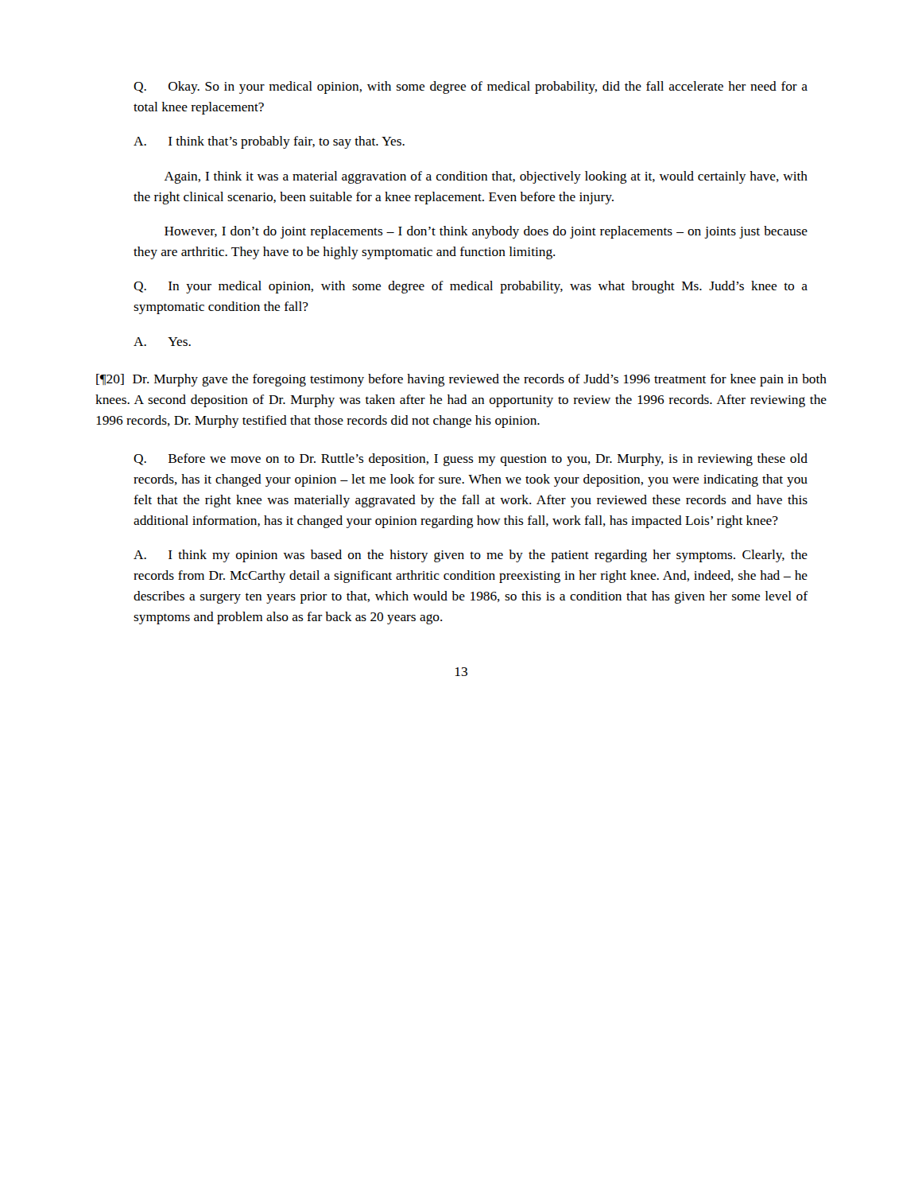Q. Okay. So in your medical opinion, with some degree of medical probability, did the fall accelerate her need for a total knee replacement?
A. I think that’s probably fair, to say that. Yes.
Again, I think it was a material aggravation of a condition that, objectively looking at it, would certainly have, with the right clinical scenario, been suitable for a knee replacement. Even before the injury.
However, I don’t do joint replacements – I don’t think anybody does do joint replacements – on joints just because they are arthritic. They have to be highly symptomatic and function limiting.
Q. In your medical opinion, with some degree of medical probability, was what brought Ms. Judd’s knee to a symptomatic condition the fall?
A. Yes.
[¶20] Dr. Murphy gave the foregoing testimony before having reviewed the records of Judd’s 1996 treatment for knee pain in both knees. A second deposition of Dr. Murphy was taken after he had an opportunity to review the 1996 records. After reviewing the 1996 records, Dr. Murphy testified that those records did not change his opinion.
Q. Before we move on to Dr. Ruttle’s deposition, I guess my question to you, Dr. Murphy, is in reviewing these old records, has it changed your opinion – let me look for sure. When we took your deposition, you were indicating that you felt that the right knee was materially aggravated by the fall at work. After you reviewed these records and have this additional information, has it changed your opinion regarding how this fall, work fall, has impacted Lois’ right knee?
A. I think my opinion was based on the history given to me by the patient regarding her symptoms. Clearly, the records from Dr. McCarthy detail a significant arthritic condition preexisting in her right knee. And, indeed, she had – he describes a surgery ten years prior to that, which would be 1986, so this is a condition that has given her some level of symptoms and problem also as far back as 20 years ago.
13